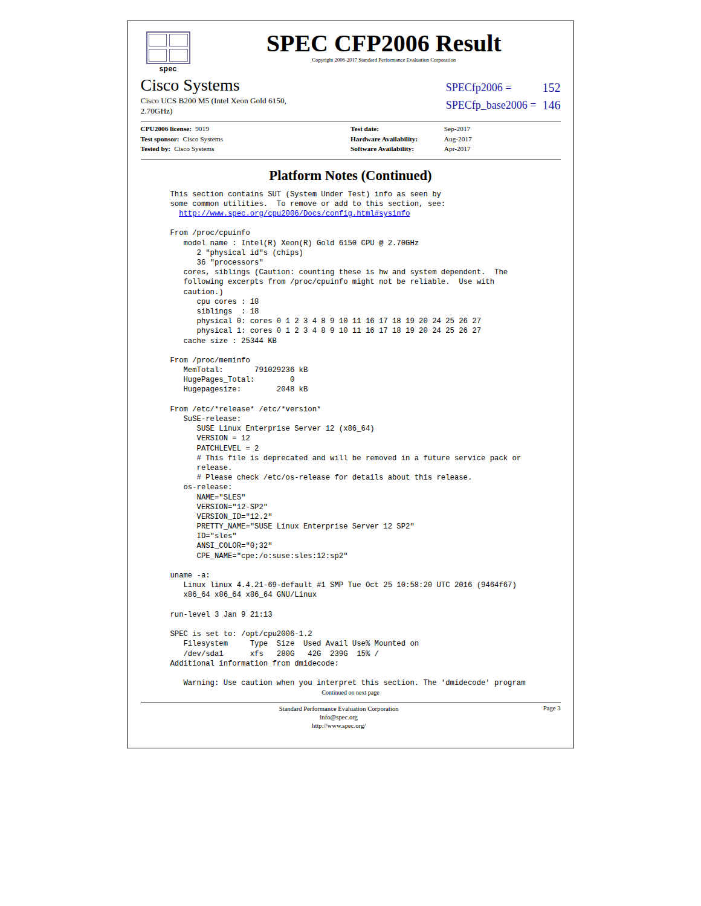spec
SPEC CFP2006 Result
Copyright 2006-2017 Standard Performance Evaluation Corporation
Cisco Systems
Cisco UCS B200 M5 (Intel Xeon Gold 6150,
2.70GHz)
| SPECfp2006 = | 152 |
| SPECfp_base2006 = | 146 |
CPU2006 license: 9019
Test sponsor: Cisco Systems
Tested by: Cisco Systems
Test date: Sep-2017
Hardware Availability: Aug-2017
Software Availability: Apr-2017
Platform Notes (Continued)
   This section contains SUT (System Under Test) info as seen by
   some common utilities.  To remove or add to this section, see:
     http://www.spec.org/cpu2006/Docs/config.html#sysinfo

   From /proc/cpuinfo
      model name : Intel(R) Xeon(R) Gold 6150 CPU @ 2.70GHz
         2 "physical id"s (chips)
         36 "processors"
      cores, siblings (Caution: counting these is hw and system dependent.  The
      following excerpts from /proc/cpuinfo might not be reliable.  Use with
      caution.)
         cpu cores : 18
         siblings  : 18
         physical 0: cores 0 1 2 3 4 8 9 10 11 16 17 18 19 20 24 25 26 27
         physical 1: cores 0 1 2 3 4 8 9 10 11 16 17 18 19 20 24 25 26 27
      cache size : 25344 KB

   From /proc/meminfo
      MemTotal:       791029236 kB
      HugePages_Total:        0
      Hugepagesize:        2048 kB

   From /etc/*release* /etc/*version*
      SuSE-release:
         SUSE Linux Enterprise Server 12 (x86_64)
         VERSION = 12
         PATCHLEVEL = 2
         # This file is deprecated and will be removed in a future service pack or
         release.
         # Please check /etc/os-release for details about this release.
      os-release:
         NAME="SLES"
         VERSION="12-SP2"
         VERSION_ID="12.2"
         PRETTY_NAME="SUSE Linux Enterprise Server 12 SP2"
         ID="sles"
         ANSI_COLOR="0;32"
         CPE_NAME="cpe:/o:suse:sles:12:sp2"

   uname -a:
      Linux linux 4.4.21-69-default #1 SMP Tue Oct 25 10:58:20 UTC 2016 (9464f67)
      x86_64 x86_64 x86_64 GNU/Linux

   run-level 3 Jan 9 21:13

   SPEC is set to: /opt/cpu2006-1.2
      Filesystem     Type  Size  Used Avail Use% Mounted on
      /dev/sda1      xfs   280G   42G  239G  15% /
   Additional information from dmidecode:

      Warning: Use caution when you interpret this section. The 'dmidecode' program
Continued on next page
Standard Performance Evaluation Corporation
info@spec.org
http://www.spec.org/
Page 3